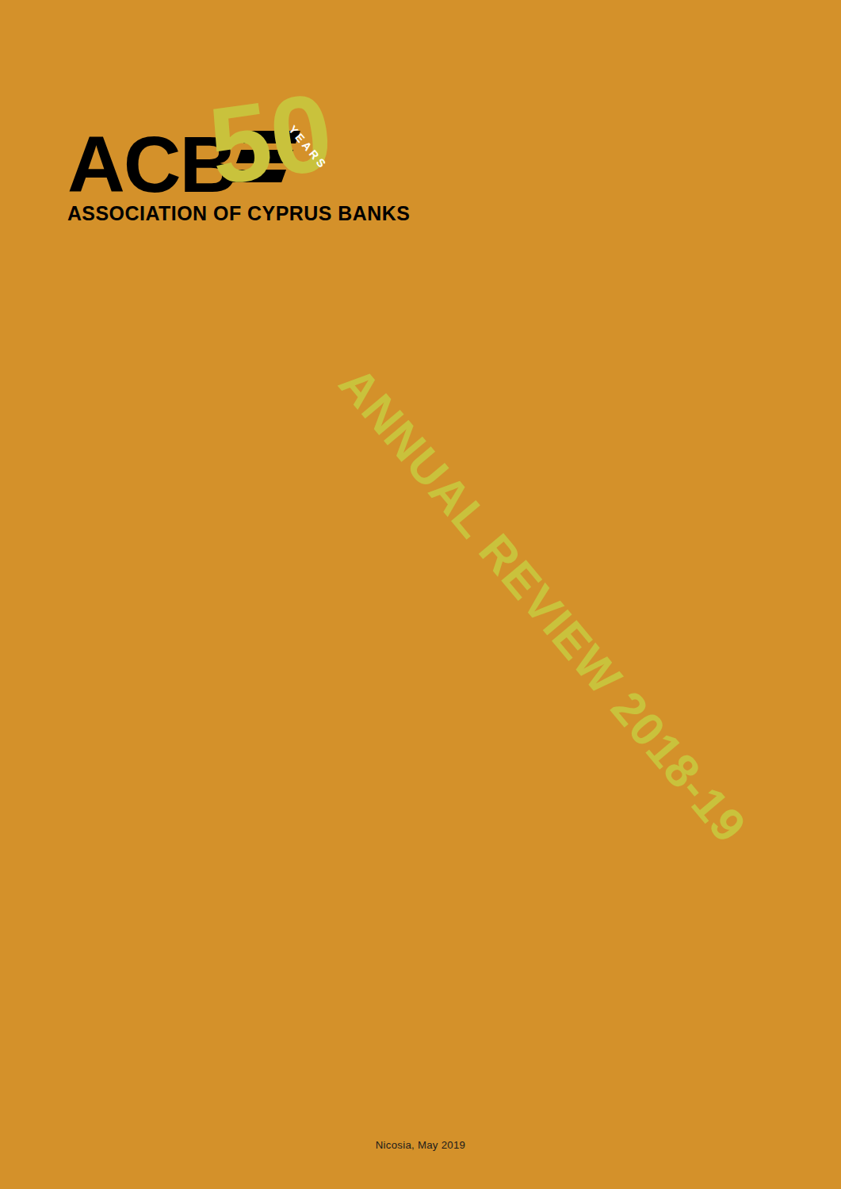50 YEARS ACB
ASSOCIATION OF CYPRUS BANKS
ANNUAL REVIEW 2018-19
Nicosia, May 2019